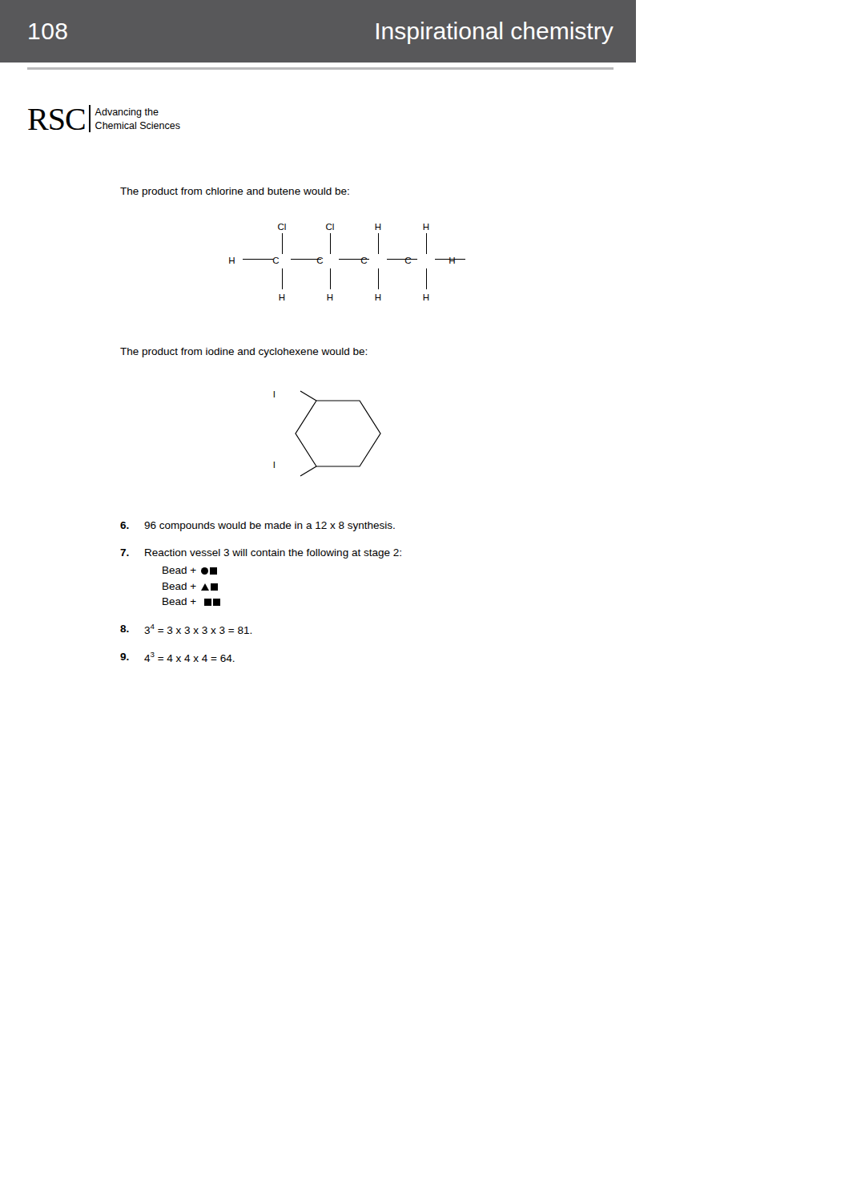108
Inspirational chemistry
RSC
Advancing the
Chemical Sciences
The product from chlorine and butene would be:
Cl
Cl
H
H
H
C
C
C
C
H
H
H
H
H
The product from iodine and cyclohexene would be:
I I
6. 96 compounds would be made in a 12 x 8 synthesis.
7. Reaction vessel 3 will contain the following at stage 2:
Bead +
Bead +
Bead +
8. 34 = 3 x 3 x 3 x 3 = 81.
9. 43 = 4 x 4 x 4 = 64.